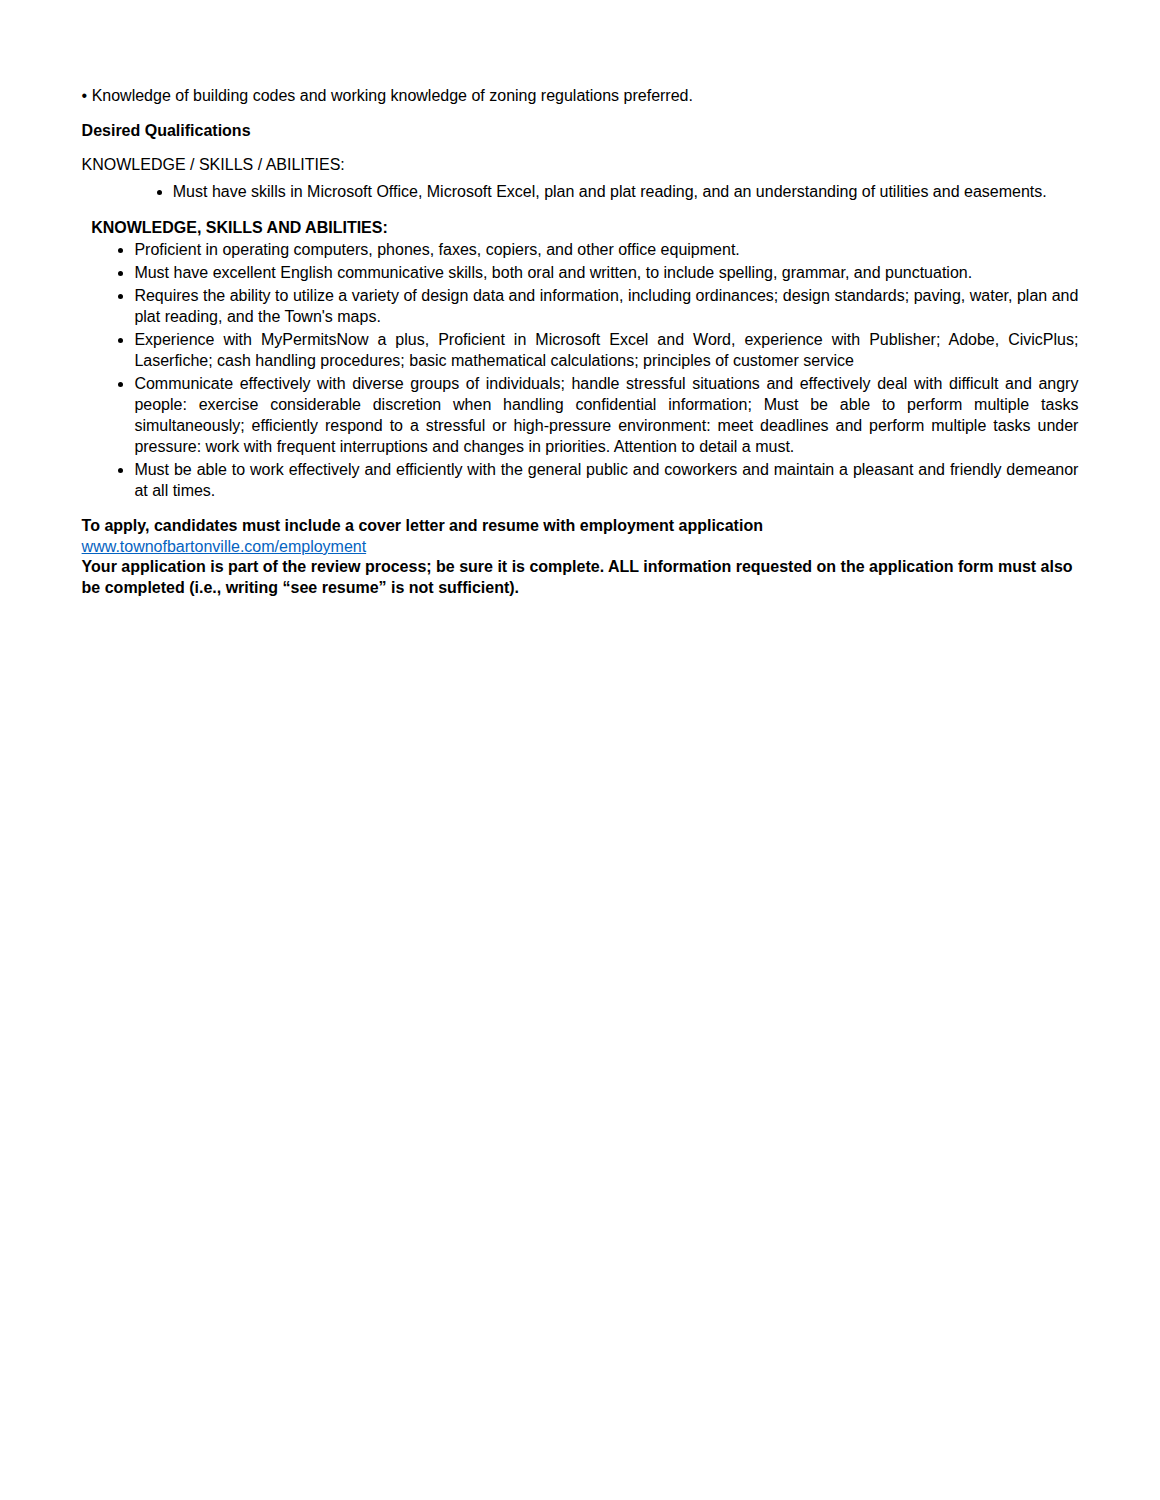• Knowledge of building codes and working knowledge of zoning regulations preferred.
Desired Qualifications
KNOWLEDGE / SKILLS / ABILITIES:
Must have skills in Microsoft Office, Microsoft Excel, plan and plat reading, and an understanding of utilities and easements.
KNOWLEDGE, SKILLS AND ABILITIES:
Proficient in operating computers, phones, faxes, copiers, and other office equipment.
Must have excellent English communicative skills, both oral and written, to include spelling, grammar, and punctuation.
Requires the ability to utilize a variety of design data and information, including ordinances; design standards; paving, water, plan and plat reading, and the Town's maps.
Experience with MyPermitsNow a plus, Proficient in Microsoft Excel and Word, experience with Publisher; Adobe, CivicPlus; Laserfiche; cash handling procedures; basic mathematical calculations; principles of customer service
Communicate effectively with diverse groups of individuals; handle stressful situations and effectively deal with difficult and angry people: exercise considerable discretion when handling confidential information; Must be able to perform multiple tasks simultaneously; efficiently respond to a stressful or high-pressure environment: meet deadlines and perform multiple tasks under pressure: work with frequent interruptions and changes in priorities. Attention to detail a must.
Must be able to work effectively and efficiently with the general public and coworkers and maintain a pleasant and friendly demeanor at all times.
To apply, candidates must include a cover letter and resume with employment application
www.townofbartonville.com/employment
Your application is part of the review process; be sure it is complete. ALL information requested on the application form must also be completed (i.e., writing “see resume” is not sufficient).